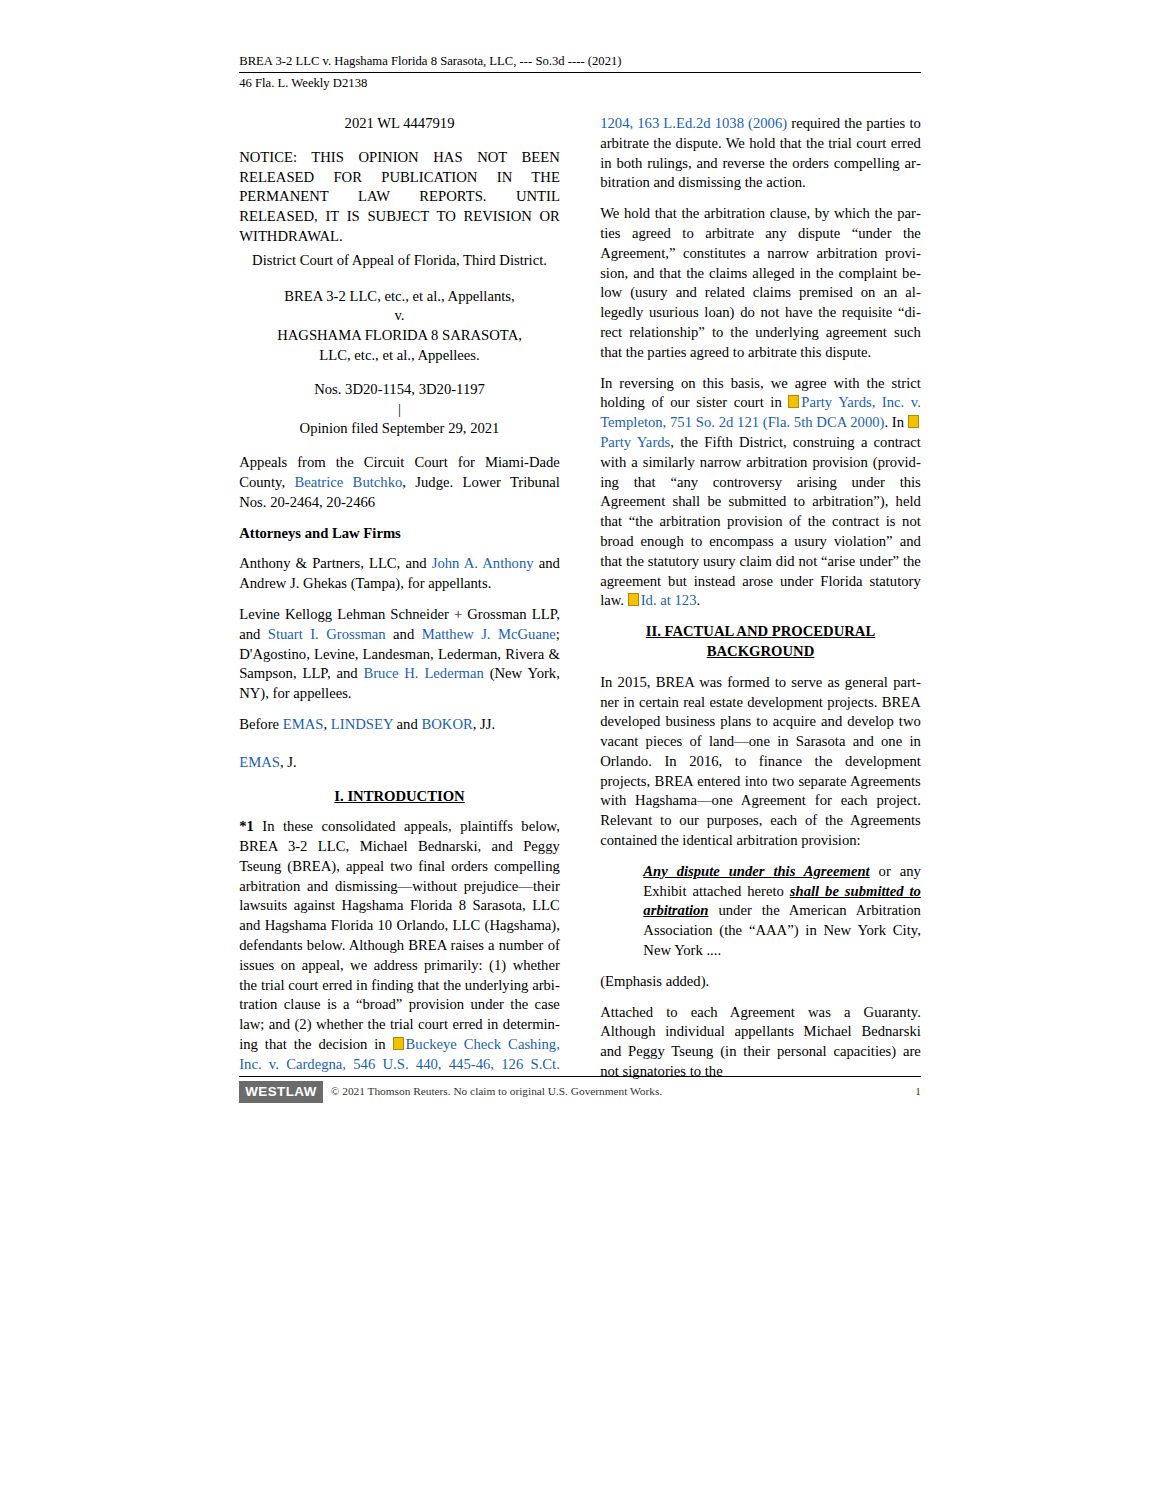BREA 3-2 LLC v. Hagshama Florida 8 Sarasota, LLC, --- So.3d ---- (2021)
46 Fla. L. Weekly D2138
2021 WL 4447919
NOTICE: THIS OPINION HAS NOT BEEN RELEASED FOR PUBLICATION IN THE PERMANENT LAW REPORTS. UNTIL RELEASED, IT IS SUBJECT TO REVISION OR WITHDRAWAL.
District Court of Appeal of Florida, Third District.
BREA 3-2 LLC, etc., et al., Appellants,
v.
HAGSHAMA FLORIDA 8 SARASOTA,
LLC, etc., et al., Appellees.
Nos. 3D20-1154, 3D20-1197
|
Opinion filed September 29, 2021
Appeals from the Circuit Court for Miami-Dade County, Beatrice Butchko, Judge. Lower Tribunal Nos. 20-2464, 20-2466
Attorneys and Law Firms
Anthony & Partners, LLC, and John A. Anthony and Andrew J. Ghekas (Tampa), for appellants.
Levine Kellogg Lehman Schneider + Grossman LLP, and Stuart I. Grossman and Matthew J. McGuane; D'Agostino, Levine, Landesman, Lederman, Rivera & Sampson, LLP, and Bruce H. Lederman (New York, NY), for appellees.
Before EMAS, LINDSEY and BOKOR, JJ.
EMAS, J.
I. INTRODUCTION
*1 In these consolidated appeals, plaintiffs below, BREA 3-2 LLC, Michael Bednarski, and Peggy Tseung (BREA), appeal two final orders compelling arbitration and dismissing—without prejudice—their lawsuits against Hagshama Florida 8 Sarasota, LLC and Hagshama Florida 10 Orlando, LLC (Hagshama), defendants below. Although BREA raises a number of issues on appeal, we address primarily: (1) whether the trial court erred in finding that the underlying arbitration clause is a “broad” provision under the case law; and (2) whether the trial court erred in determining that the decision in Buckeye Check Cashing, Inc. v. Cardegna, 546 U.S. 440, 445-46, 126 S.Ct. 1204, 163 L.Ed.2d 1038 (2006) required the parties to arbitrate the dispute. We hold that the trial court erred in both rulings, and reverse the orders compelling arbitration and dismissing the action.
We hold that the arbitration clause, by which the parties agreed to arbitrate any dispute “under the Agreement,” constitutes a narrow arbitration provision, and that the claims alleged in the complaint below (usury and related claims premised on an allegedly usurious loan) do not have the requisite “direct relationship” to the underlying agreement such that the parties agreed to arbitrate this dispute.
In reversing on this basis, we agree with the strict holding of our sister court in Party Yards, Inc. v. Templeton, 751 So. 2d 121 (Fla. 5th DCA 2000). In Party Yards, the Fifth District, construing a contract with a similarly narrow arbitration provision (providing that “any controversy arising under this Agreement shall be submitted to arbitration”), held that “the arbitration provision of the contract is not broad enough to encompass a usury violation” and that the statutory usury claim did not “arise under” the agreement but instead arose under Florida statutory law. Id. at 123.
II. FACTUAL AND PROCEDURAL BACKGROUND
In 2015, BREA was formed to serve as general partner in certain real estate development projects. BREA developed business plans to acquire and develop two vacant pieces of land—one in Sarasota and one in Orlando. In 2016, to finance the development projects, BREA entered into two separate Agreements with Hagshama—one Agreement for each project. Relevant to our purposes, each of the Agreements contained the identical arbitration provision:
Any dispute under this Agreement or any Exhibit attached hereto shall be submitted to arbitration under the American Arbitration Association (the “AAA”) in New York City, New York ....
(Emphasis added).
Attached to each Agreement was a Guaranty. Although individual appellants Michael Bednarski and Peggy Tseung (in their personal capacities) are not signatories to the
WESTLAW © 2021 Thomson Reuters. No claim to original U.S. Government Works. 1